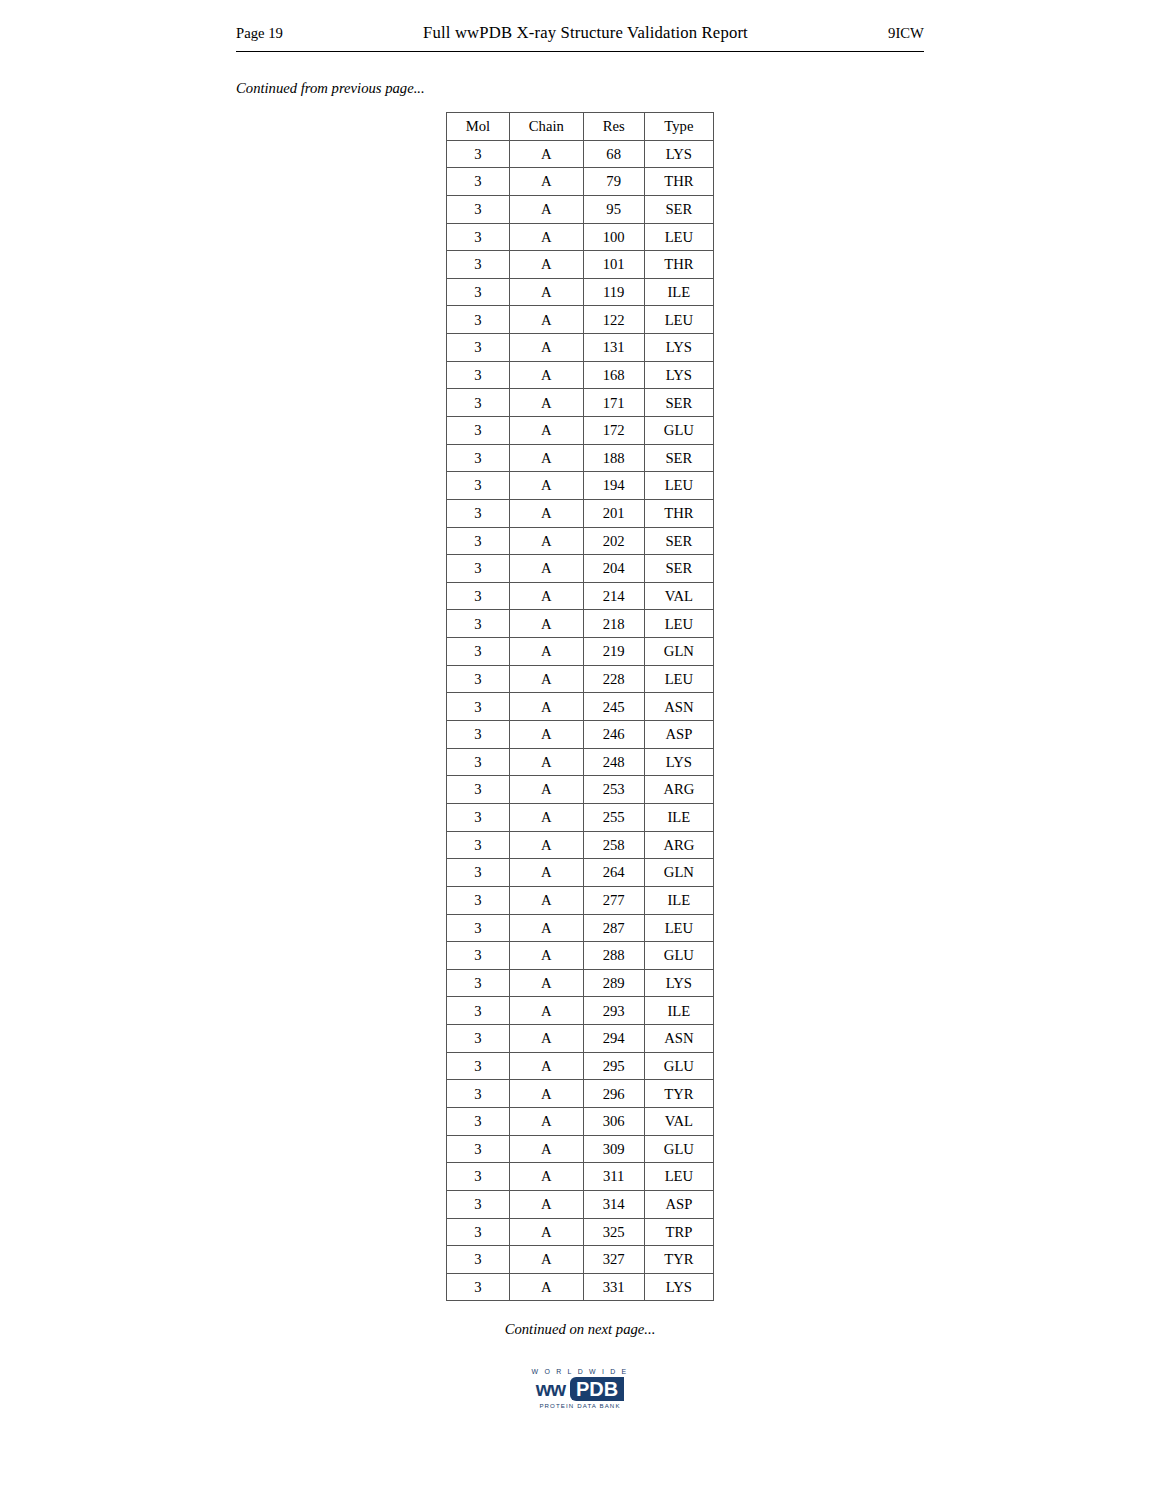Page 19
Full wwPDB X-ray Structure Validation Report
9ICW
Continued from previous page...
Residue list continued
| Mol | Chain | Res | Type |
| --- | --- | --- | --- |
| 3 | A | 68 | LYS |
| 3 | A | 79 | THR |
| 3 | A | 95 | SER |
| 3 | A | 100 | LEU |
| 3 | A | 101 | THR |
| 3 | A | 119 | ILE |
| 3 | A | 122 | LEU |
| 3 | A | 131 | LYS |
| 3 | A | 168 | LYS |
| 3 | A | 171 | SER |
| 3 | A | 172 | GLU |
| 3 | A | 188 | SER |
| 3 | A | 194 | LEU |
| 3 | A | 201 | THR |
| 3 | A | 202 | SER |
| 3 | A | 204 | SER |
| 3 | A | 214 | VAL |
| 3 | A | 218 | LEU |
| 3 | A | 219 | GLN |
| 3 | A | 228 | LEU |
| 3 | A | 245 | ASN |
| 3 | A | 246 | ASP |
| 3 | A | 248 | LYS |
| 3 | A | 253 | ARG |
| 3 | A | 255 | ILE |
| 3 | A | 258 | ARG |
| 3 | A | 264 | GLN |
| 3 | A | 277 | ILE |
| 3 | A | 287 | LEU |
| 3 | A | 288 | GLU |
| 3 | A | 289 | LYS |
| 3 | A | 293 | ILE |
| 3 | A | 294 | ASN |
| 3 | A | 295 | GLU |
| 3 | A | 296 | TYR |
| 3 | A | 306 | VAL |
| 3 | A | 309 | GLU |
| 3 | A | 311 | LEU |
| 3 | A | 314 | ASP |
| 3 | A | 325 | TRP |
| 3 | A | 327 | TYR |
| 3 | A | 331 | LYS |
Continued on next page...
W O R L D W I D E ww PDB PROTEIN DATA BANK